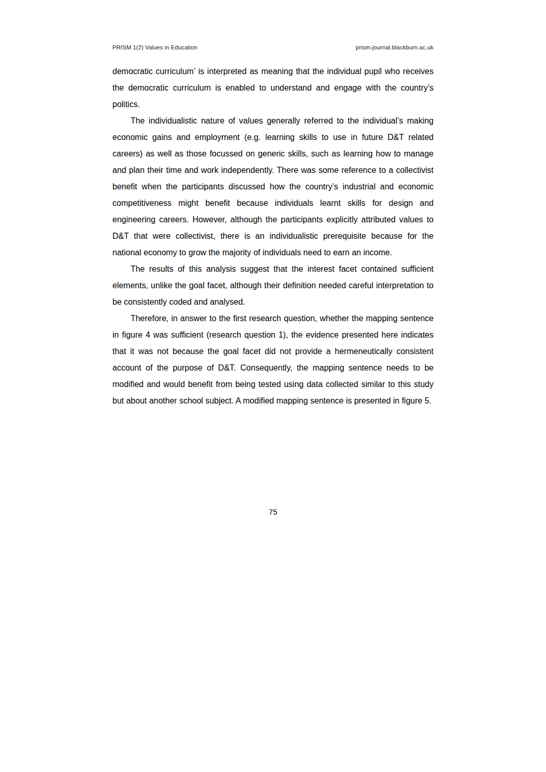PRISM 1(2) Values in Education prism-journal.blackburn.ac.uk
democratic curriculum’ is interpreted as meaning that the individual pupil who receives the democratic curriculum is enabled to understand and engage with the country’s politics.
The individualistic nature of values generally referred to the individual’s making economic gains and employment (e.g. learning skills to use in future D&T related careers) as well as those focussed on generic skills, such as learning how to manage and plan their time and work independently. There was some reference to a collectivist benefit when the participants discussed how the country’s industrial and economic competitiveness might benefit because individuals learnt skills for design and engineering careers. However, although the participants explicitly attributed values to D&T that were collectivist, there is an individualistic prerequisite because for the national economy to grow the majority of individuals need to earn an income.
The results of this analysis suggest that the interest facet contained sufficient elements, unlike the goal facet, although their definition needed careful interpretation to be consistently coded and analysed.
Therefore, in answer to the first research question, whether the mapping sentence in figure 4 was sufficient (research question 1), the evidence presented here indicates that it was not because the goal facet did not provide a hermeneutically consistent account of the purpose of D&T. Consequently, the mapping sentence needs to be modified and would benefit from being tested using data collected similar to this study but about another school subject. A modified mapping sentence is presented in figure 5.
75